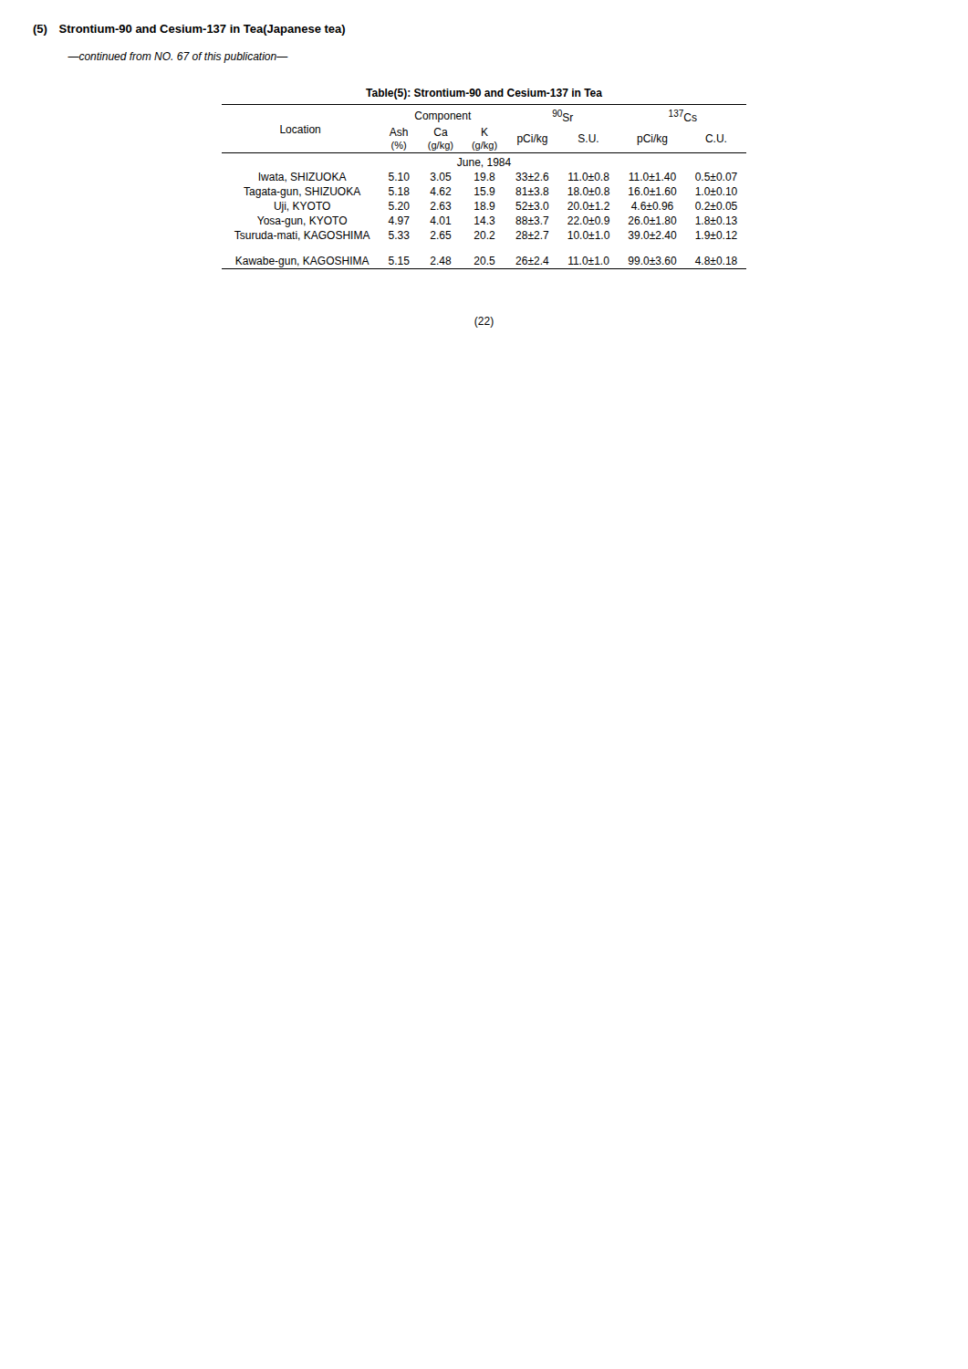(5) Strontium-90 and Cesium-137 in Tea(Japanese tea)
—continued from NO. 67 of this publication—
Table(5): Strontium-90 and Cesium-137 in Tea
| Location | Component | 90 Sr | 137 Cs |
| --- | --- | --- | --- |
| Ash (%) | Ca (g/kg) | K (g/kg) | pCi/kg | S.U. | pCi/kg | C.U. |
| June, 1984 |
| Iwata, SHIZUOKA | 5.10 | 3.05 | 19.8 | 33±2.6 | 11.0±0.8 | 11.0±1.40 | 0.5±0.07 |
| Tagata-gun, SHIZUOKA | 5.18 | 4.62 | 15.9 | 81±3.8 | 18.0±0.8 | 16.0±1.60 | 1.0±0.10 |
| Uji, KYOTO | 5.20 | 2.63 | 18.9 | 52±3.0 | 20.0±1.2 | 4.6±0.96 | 0.2±0.05 |
| Yosa-gun, KYOTO | 4.97 | 4.01 | 14.3 | 88±3.7 | 22.0±0.9 | 26.0±1.80 | 1.8±0.13 |
| Tsuruda-mati, KAGOSHIMA | 5.33 | 2.65 | 20.2 | 28±2.7 | 10.0±1.0 | 39.0±2.40 | 1.9±0.12 |
| Kawabe-gun, KAGOSHIMA | 5.15 | 2.48 | 20.5 | 26±2.4 | 11.0±1.0 | 99.0±3.60 | 4.8±0.18 |
(22)